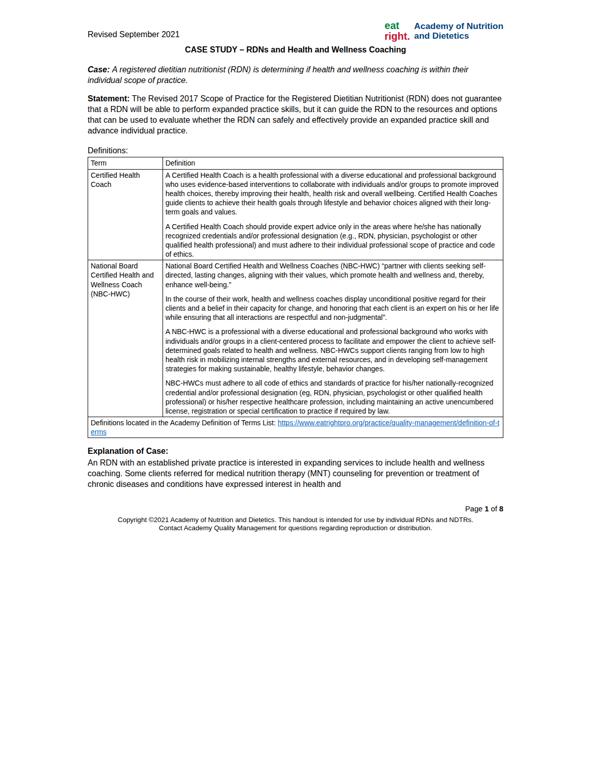Revised September 2021
eat
right.
Academy of Nutrition
and Dietetics
CASE STUDY – RDNs and Health and Wellness Coaching
Case: A registered dietitian nutritionist (RDN) is determining if health and wellness coaching is within their individual scope of practice.
Statement: The Revised 2017 Scope of Practice for the Registered Dietitian Nutritionist (RDN) does not guarantee that a RDN will be able to perform expanded practice skills, but it can guide the RDN to the resources and options that can be used to evaluate whether the RDN can safely and effectively provide an expanded practice skill and advance individual practice.
Definitions:
| Term | Definition |
| --- | --- |
| Certified Health Coach | A Certified Health Coach is a health professional with a diverse educational and professional background who uses evidence-based interventions to collaborate with individuals and/or groups to promote improved health choices, thereby improving their health, health risk and overall wellbeing. Certified Health Coaches guide clients to achieve their health goals through lifestyle and behavior choices aligned with their long-term goals and values. A Certified Health Coach should provide expert advice only in the areas where he/she has nationally recognized credentials and/or professional designation (e.g., RDN, physician, psychologist or other qualified health professional) and must adhere to their individual professional scope of practice and code of ethics. |
| National Board Certified Health and Wellness Coach (NBC-HWC) | National Board Certified Health and Wellness Coaches (NBC-HWC) “partner with clients seeking self-directed, lasting changes, aligning with their values, which promote health and wellness and, thereby, enhance well-being.” In the course of their work, health and wellness coaches display unconditional positive regard for their clients and a belief in their capacity for change, and honoring that each client is an expert on his or her life while ensuring that all interactions are respectful and non-judgmental”. A NBC-HWC is a professional with a diverse educational and professional background who works with individuals and/or groups in a client-centered process to facilitate and empower the client to achieve self-determined goals related to health and wellness. NBC-HWCs support clients ranging from low to high health risk in mobilizing internal strengths and external resources, and in developing self-management strategies for making sustainable, healthy lifestyle, behavior changes. NBC-HWCs must adhere to all code of ethics and standards of practice for his/her nationally-recognized credential and/or professional designation (eg, RDN, physician, psychologist or other qualified health professional) or his/her respective healthcare profession, including maintaining an active unencumbered license, registration or special certification to practice if required by law. |
| Definitions located in the Academy Definition of Terms List: https://www.eatrightpro.org/practice/quality-management/definition-of-terms |
Explanation of Case:
An RDN with an established private practice is interested in expanding services to include health and wellness coaching. Some clients referred for medical nutrition therapy (MNT) counseling for prevention or treatment of chronic diseases and conditions have expressed interest in health and
Page 1 of 8
Copyright ©2021 Academy of Nutrition and Dietetics. This handout is intended for use by individual RDNs and NDTRs.
Contact Academy Quality Management for questions regarding reproduction or distribution.